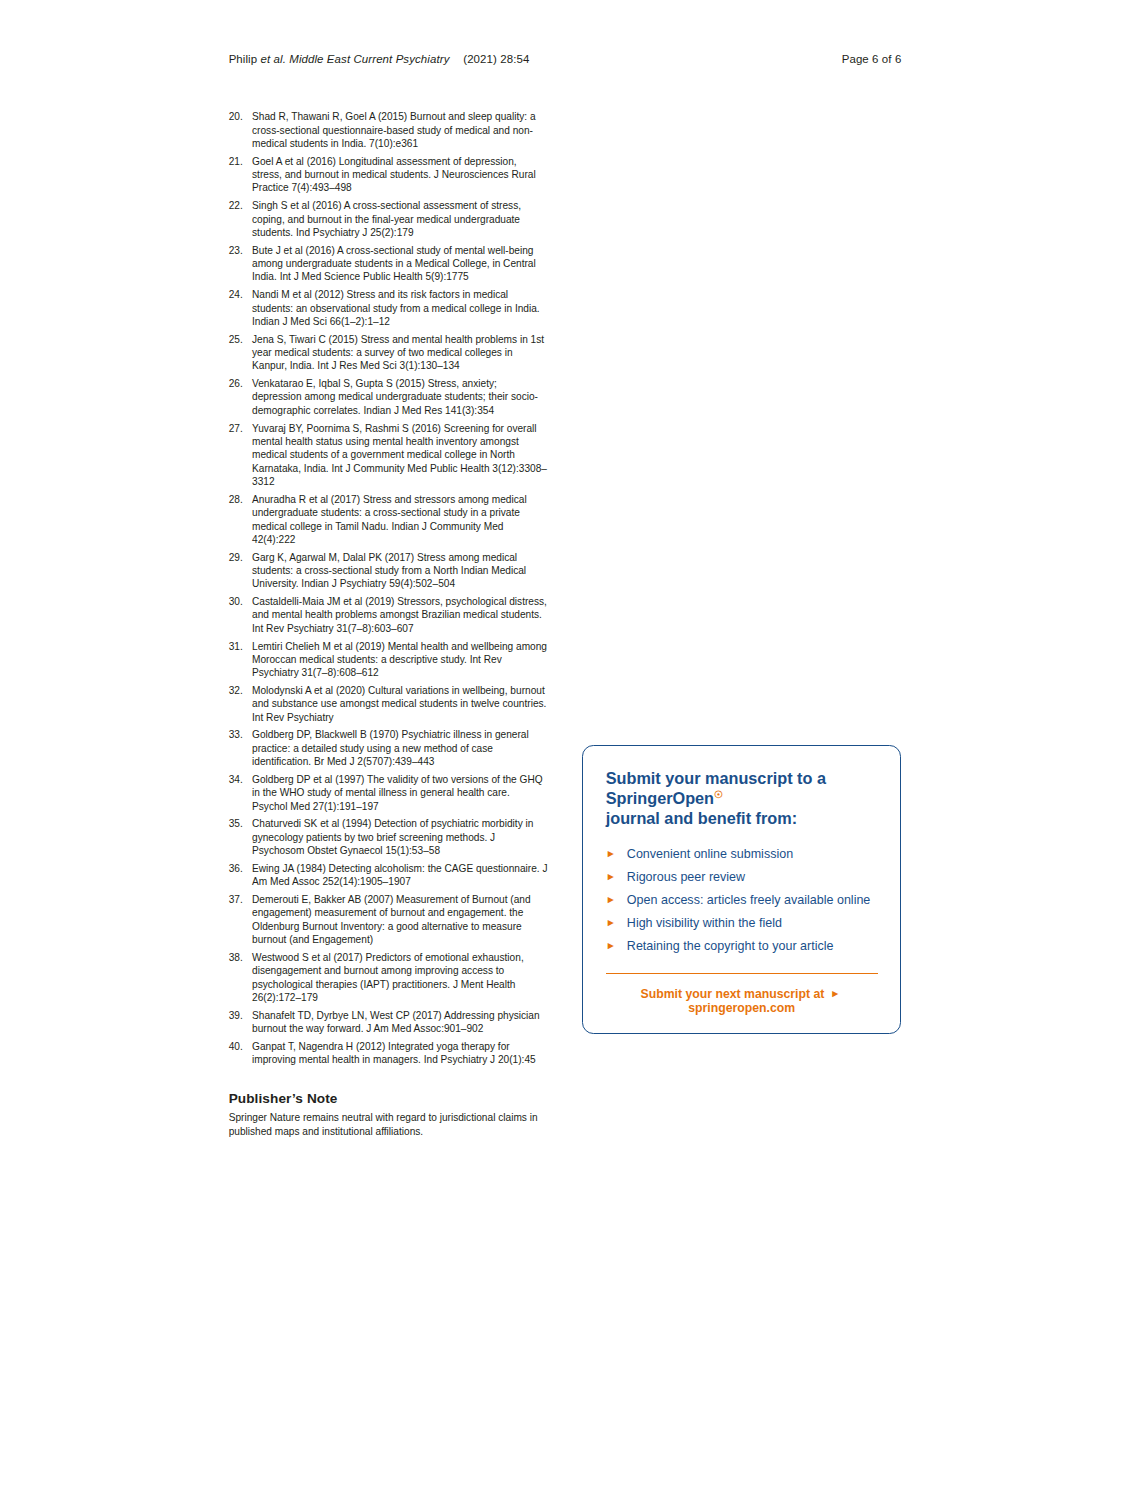Philip et al. Middle East Current Psychiatry(2021) 28:54
Page 6 of 6
20. Shad R, Thawani R, Goel A (2015) Burnout and sleep quality: a cross-sectional questionnaire-based study of medical and non-medical students in India. 7(10):e361
21. Goel A et al (2016) Longitudinal assessment of depression, stress, and burnout in medical students. J Neurosciences Rural Practice 7(4):493–498
22. Singh S et al (2016) A cross-sectional assessment of stress, coping, and burnout in the final-year medical undergraduate students. Ind Psychiatry J 25(2):179
23. Bute J et al (2016) A cross-sectional study of mental well-being among undergraduate students in a Medical College, in Central India. Int J Med Science Public Health 5(9):1775
24. Nandi M et al (2012) Stress and its risk factors in medical students: an observational study from a medical college in India. Indian J Med Sci 66(1–2):1–12
25. Jena S, Tiwari C (2015) Stress and mental health problems in 1st year medical students: a survey of two medical colleges in Kanpur, India. Int J Res Med Sci 3(1):130–134
26. Venkatarao E, Iqbal S, Gupta S (2015) Stress, anxiety; depression among medical undergraduate students; their socio-demographic correlates. Indian J Med Res 141(3):354
27. Yuvaraj BY, Poornima S, Rashmi S (2016) Screening for overall mental health status using mental health inventory amongst medical students of a government medical college in North Karnataka, India. Int J Community Med Public Health 3(12):3308–3312
28. Anuradha R et al (2017) Stress and stressors among medical undergraduate students: a cross-sectional study in a private medical college in Tamil Nadu. Indian J Community Med 42(4):222
29. Garg K, Agarwal M, Dalal PK (2017) Stress among medical students: a cross-sectional study from a North Indian Medical University. Indian J Psychiatry 59(4):502–504
30. Castaldelli-Maia JM et al (2019) Stressors, psychological distress, and mental health problems amongst Brazilian medical students. Int Rev Psychiatry 31(7–8):603–607
31. Lemtiri Chelieh M et al (2019) Mental health and wellbeing among Moroccan medical students: a descriptive study. Int Rev Psychiatry 31(7–8):608–612
32. Molodynski A et al (2020) Cultural variations in wellbeing, burnout and substance use amongst medical students in twelve countries. Int Rev Psychiatry
33. Goldberg DP, Blackwell B (1970) Psychiatric illness in general practice: a detailed study using a new method of case identification. Br Med J 2(5707):439–443
34. Goldberg DP et al (1997) The validity of two versions of the GHQ in the WHO study of mental illness in general health care. Psychol Med 27(1):191–197
35. Chaturvedi SK et al (1994) Detection of psychiatric morbidity in gynecology patients by two brief screening methods. J Psychosom Obstet Gynaecol 15(1):53–58
36. Ewing JA (1984) Detecting alcoholism: the CAGE questionnaire. J Am Med Assoc 252(14):1905–1907
37. Demerouti E, Bakker AB (2007) Measurement of Burnout (and engagement) measurement of burnout and engagement. the Oldenburg Burnout Inventory: a good alternative to measure burnout (and Engagement)
38. Westwood S et al (2017) Predictors of emotional exhaustion, disengagement and burnout among improving access to psychological therapies (IAPT) practitioners. J Ment Health 26(2):172–179
39. Shanafelt TD, Dyrbye LN, West CP (2017) Addressing physician burnout the way forward. J Am Med Assoc:901–902
40. Ganpat T, Nagendra H (2012) Integrated yoga therapy for improving mental health in managers. Ind Psychiatry J 20(1):45
Publisher’s Note
Springer Nature remains neutral with regard to jurisdictional claims in published maps and institutional affiliations.
Submit your manuscript to a SpringerOpen☉
journal and benefit from:
Convenient online submission
Rigorous peer review
Open access: articles freely available online
High visibility within the field
Retaining the copyright to your article
Submit your next manuscript at ► springeropen.com